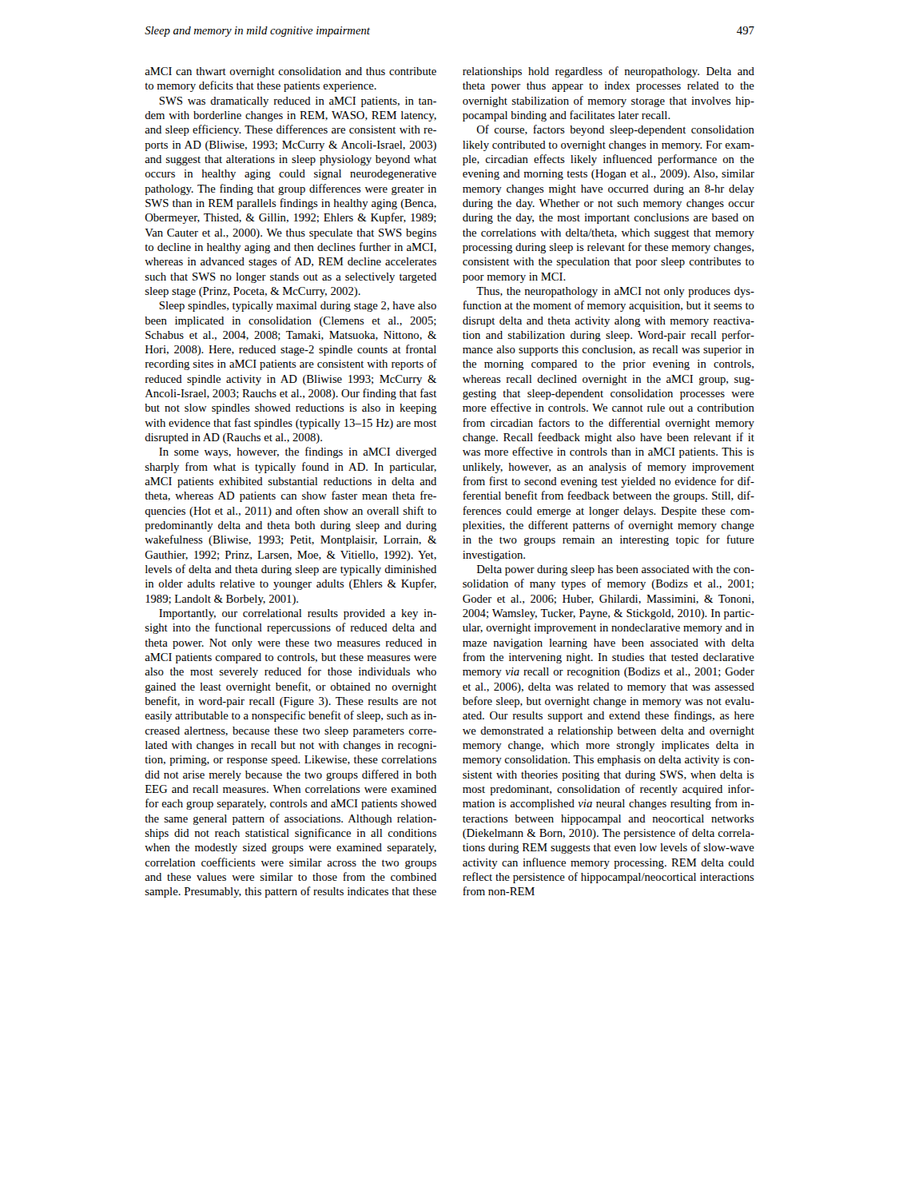Sleep and memory in mild cognitive impairment 497
aMCI can thwart overnight consolidation and thus contribute to memory deficits that these patients experience.
SWS was dramatically reduced in aMCI patients, in tandem with borderline changes in REM, WASO, REM latency, and sleep efficiency. These differences are consistent with reports in AD (Bliwise, 1993; McCurry & Ancoli-Israel, 2003) and suggest that alterations in sleep physiology beyond what occurs in healthy aging could signal neurodegenerative pathology. The finding that group differences were greater in SWS than in REM parallels findings in healthy aging (Benca, Obermeyer, Thisted, & Gillin, 1992; Ehlers & Kupfer, 1989; Van Cauter et al., 2000). We thus speculate that SWS begins to decline in healthy aging and then declines further in aMCI, whereas in advanced stages of AD, REM decline accelerates such that SWS no longer stands out as a selectively targeted sleep stage (Prinz, Poceta, & McCurry, 2002).
Sleep spindles, typically maximal during stage 2, have also been implicated in consolidation (Clemens et al., 2005; Schabus et al., 2004, 2008; Tamaki, Matsuoka, Nittono, & Hori, 2008). Here, reduced stage-2 spindle counts at frontal recording sites in aMCI patients are consistent with reports of reduced spindle activity in AD (Bliwise 1993; McCurry & Ancoli-Israel, 2003; Rauchs et al., 2008). Our finding that fast but not slow spindles showed reductions is also in keeping with evidence that fast spindles (typically 13–15 Hz) are most disrupted in AD (Rauchs et al., 2008).
In some ways, however, the findings in aMCI diverged sharply from what is typically found in AD. In particular, aMCI patients exhibited substantial reductions in delta and theta, whereas AD patients can show faster mean theta frequencies (Hot et al., 2011) and often show an overall shift to predominantly delta and theta both during sleep and during wakefulness (Bliwise, 1993; Petit, Montplaisir, Lorrain, & Gauthier, 1992; Prinz, Larsen, Moe, & Vitiello, 1992). Yet, levels of delta and theta during sleep are typically diminished in older adults relative to younger adults (Ehlers & Kupfer, 1989; Landolt & Borbely, 2001).
Importantly, our correlational results provided a key insight into the functional repercussions of reduced delta and theta power. Not only were these two measures reduced in aMCI patients compared to controls, but these measures were also the most severely reduced for those individuals who gained the least overnight benefit, or obtained no overnight benefit, in word-pair recall (Figure 3). These results are not easily attributable to a nonspecific benefit of sleep, such as increased alertness, because these two sleep parameters correlated with changes in recall but not with changes in recognition, priming, or response speed. Likewise, these correlations did not arise merely because the two groups differed in both EEG and recall measures. When correlations were examined for each group separately, controls and aMCI patients showed the same general pattern of associations. Although relationships did not reach statistical significance in all conditions when the modestly sized groups were examined separately, correlation coefficients were similar across the two groups and these values were similar to those from the combined sample. Presumably, this pattern of results indicates that these relationships hold regardless of neuropathology. Delta and theta power thus appear to index processes related to the overnight stabilization of memory storage that involves hippocampal binding and facilitates later recall.
Of course, factors beyond sleep-dependent consolidation likely contributed to overnight changes in memory. For example, circadian effects likely influenced performance on the evening and morning tests (Hogan et al., 2009). Also, similar memory changes might have occurred during an 8-hr delay during the day. Whether or not such memory changes occur during the day, the most important conclusions are based on the correlations with delta/theta, which suggest that memory processing during sleep is relevant for these memory changes, consistent with the speculation that poor sleep contributes to poor memory in MCI.
Thus, the neuropathology in aMCI not only produces dysfunction at the moment of memory acquisition, but it seems to disrupt delta and theta activity along with memory reactivation and stabilization during sleep. Word-pair recall performance also supports this conclusion, as recall was superior in the morning compared to the prior evening in controls, whereas recall declined overnight in the aMCI group, suggesting that sleep-dependent consolidation processes were more effective in controls. We cannot rule out a contribution from circadian factors to the differential overnight memory change. Recall feedback might also have been relevant if it was more effective in controls than in aMCI patients. This is unlikely, however, as an analysis of memory improvement from first to second evening test yielded no evidence for differential benefit from feedback between the groups. Still, differences could emerge at longer delays. Despite these complexities, the different patterns of overnight memory change in the two groups remain an interesting topic for future investigation.
Delta power during sleep has been associated with the consolidation of many types of memory (Bodizs et al., 2001; Goder et al., 2006; Huber, Ghilardi, Massimini, & Tononi, 2004; Wamsley, Tucker, Payne, & Stickgold, 2010). In particular, overnight improvement in nondeclarative memory and in maze navigation learning have been associated with delta from the intervening night. In studies that tested declarative memory via recall or recognition (Bodizs et al., 2001; Goder et al., 2006), delta was related to memory that was assessed before sleep, but overnight change in memory was not evaluated. Our results support and extend these findings, as here we demonstrated a relationship between delta and overnight memory change, which more strongly implicates delta in memory consolidation. This emphasis on delta activity is consistent with theories positing that during SWS, when delta is most predominant, consolidation of recently acquired information is accomplished via neural changes resulting from interactions between hippocampal and neocortical networks (Diekelmann & Born, 2010). The persistence of delta correlations during REM suggests that even low levels of slow-wave activity can influence memory processing. REM delta could reflect the persistence of hippocampal/neocortical interactions from non-REM